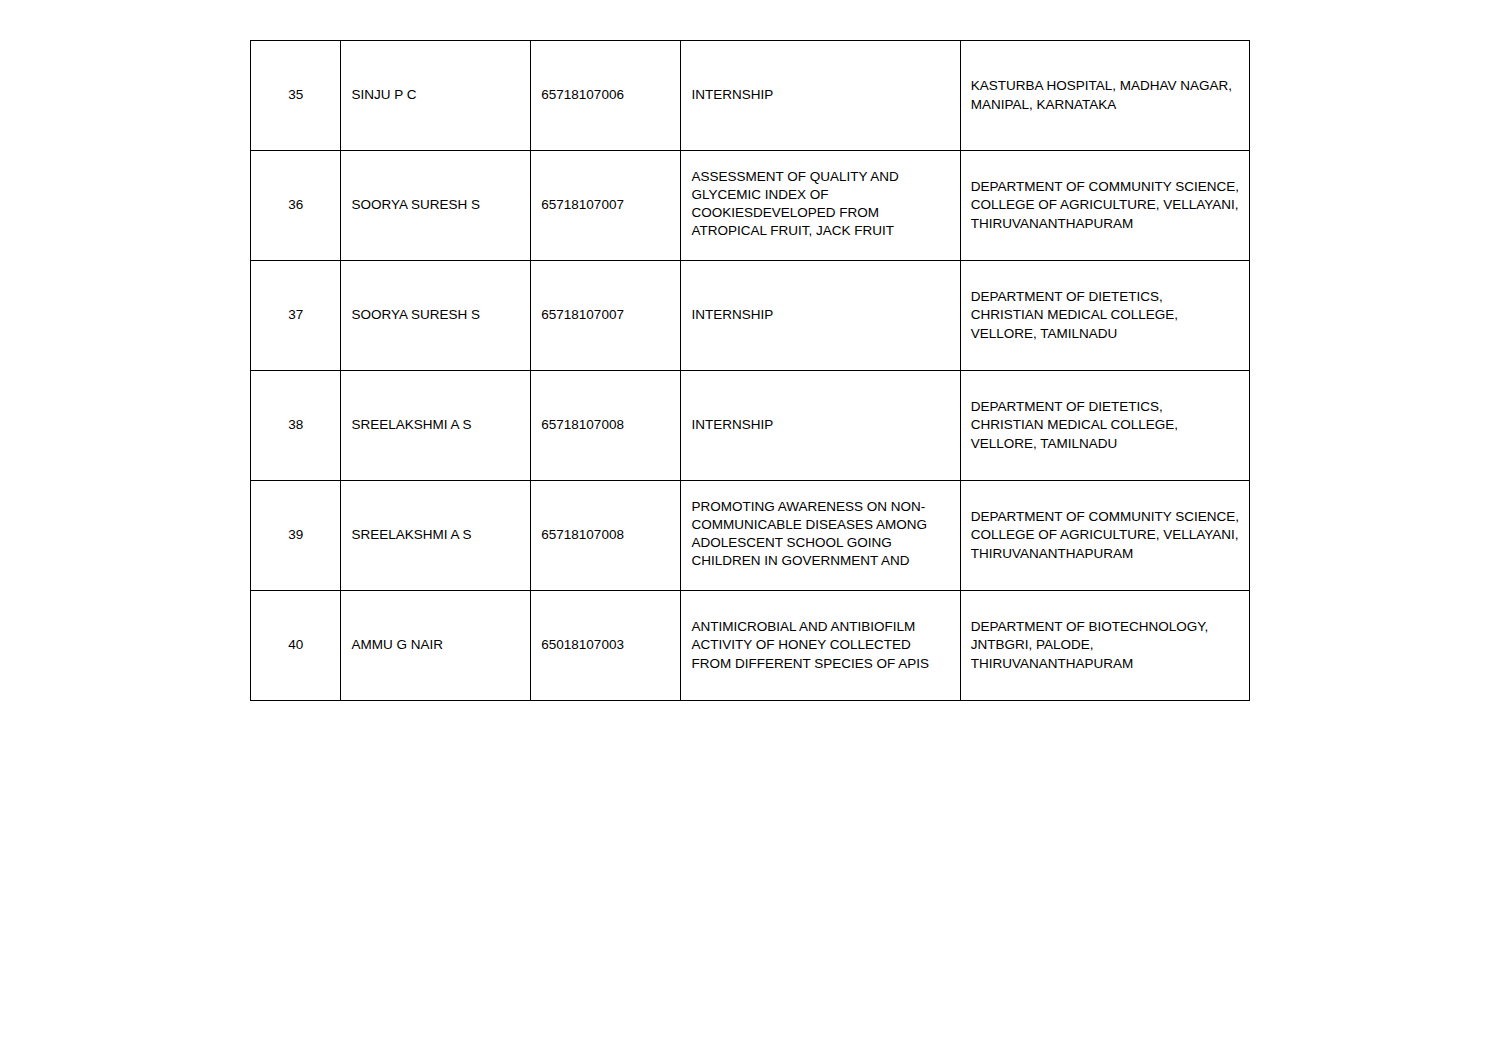| 35 | SINJU P C | 65718107006 | INTERNSHIP | KASTURBA HOSPITAL, MADHAV NAGAR, MANIPAL, KARNATAKA |
| 36 | SOORYA SURESH S | 65718107007 | ASSESSMENT OF QUALITY AND GLYCEMIC INDEX OF COOKIESDEVELOPED FROM ATROPICAL FRUIT, JACK FRUIT (ARTOCARPUS HETEROPHYLLUS) | DEPARTMENT OF COMMUNITY SCIENCE, COLLEGE OF AGRICULTURE, VELLAYANI, THIRUVANANTHAPURAM |
| 37 | SOORYA SURESH S | 65718107007 | INTERNSHIP | DEPARTMENT OF DIETETICS, CHRISTIAN MEDICAL COLLEGE, VELLORE, TAMILNADU |
| 38 | SREELAKSHMI A S | 65718107008 | INTERNSHIP | DEPARTMENT OF DIETETICS, CHRISTIAN MEDICAL COLLEGE, VELLORE, TAMILNADU |
| 39 | SREELAKSHMI A S | 65718107008 | PROMOTING AWARENESS ON NON-COMMUNICABLE DISEASES AMONG ADOLESCENT SCHOOL GOING CHILDREN IN GOVERNMENT AND PRIVATE SCHOOLS IN | DEPARTMENT OF COMMUNITY SCIENCE, COLLEGE OF AGRICULTURE, VELLAYANI, THIRUVANANTHAPURAM |
| 40 | AMMU G NAIR | 65018107003 | ANTIMICROBIAL AND ANTIBIOFILM ACTIVITY OF HONEY COLLECTED FROM DIFFERENT SPECIES OF APIS | DEPARTMENT OF BIOTECHNOLOGY, JNTBGRI, PALODE, THIRUVANANTHAPURAM |